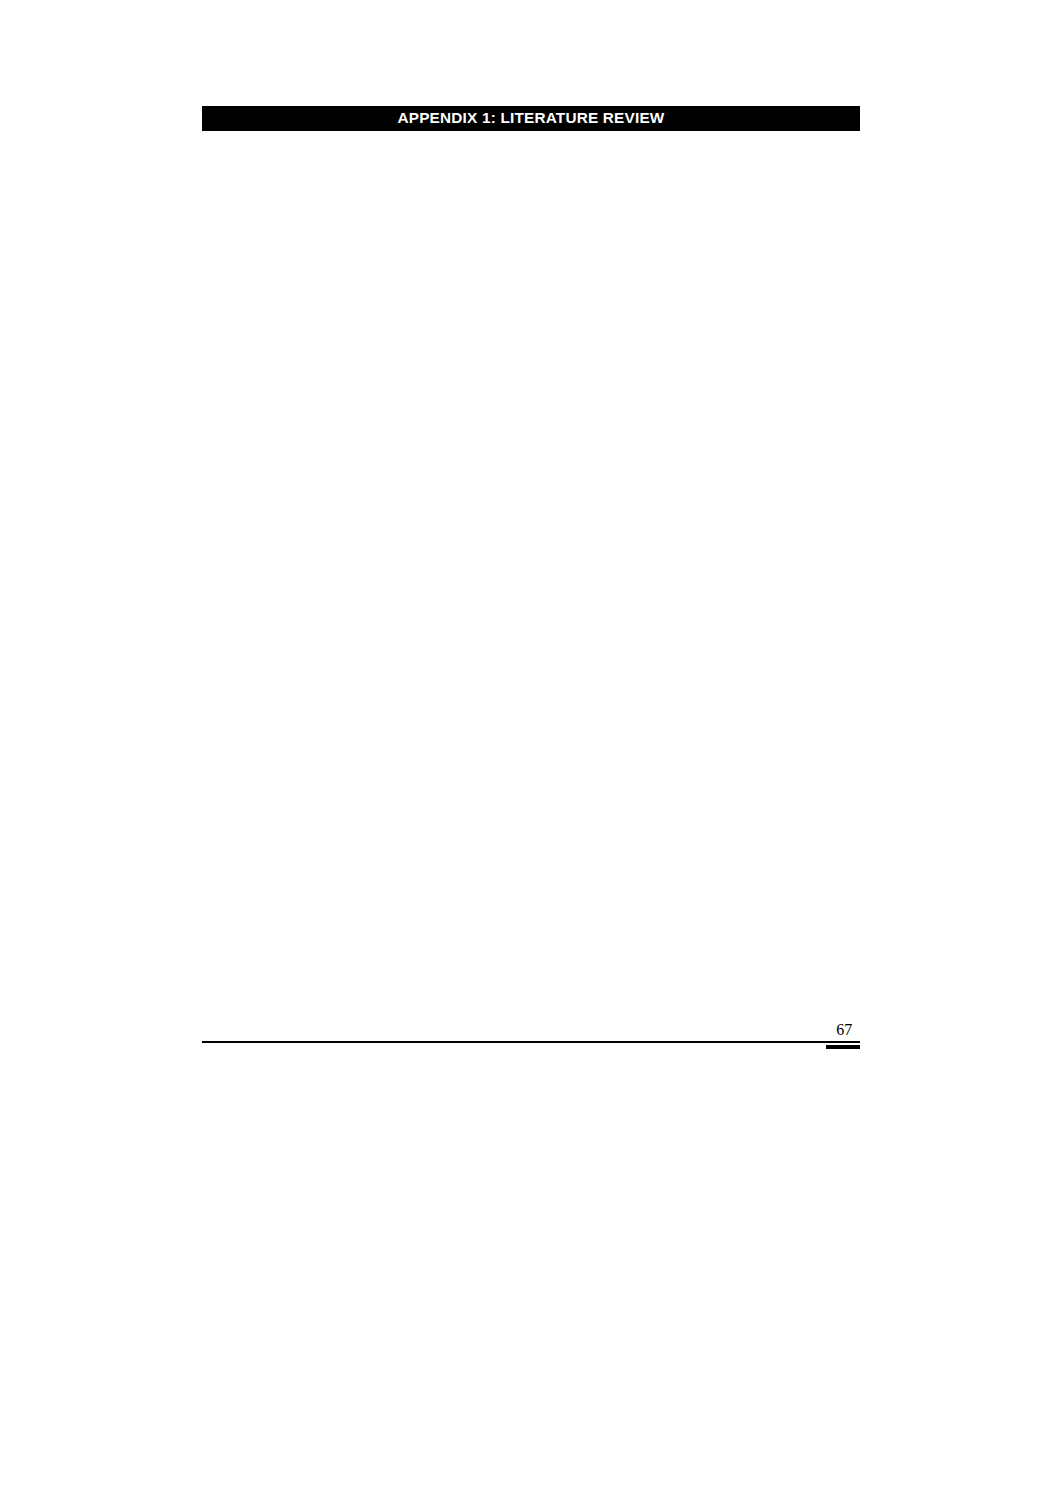APPENDIX 1: LITERATURE REVIEW
67